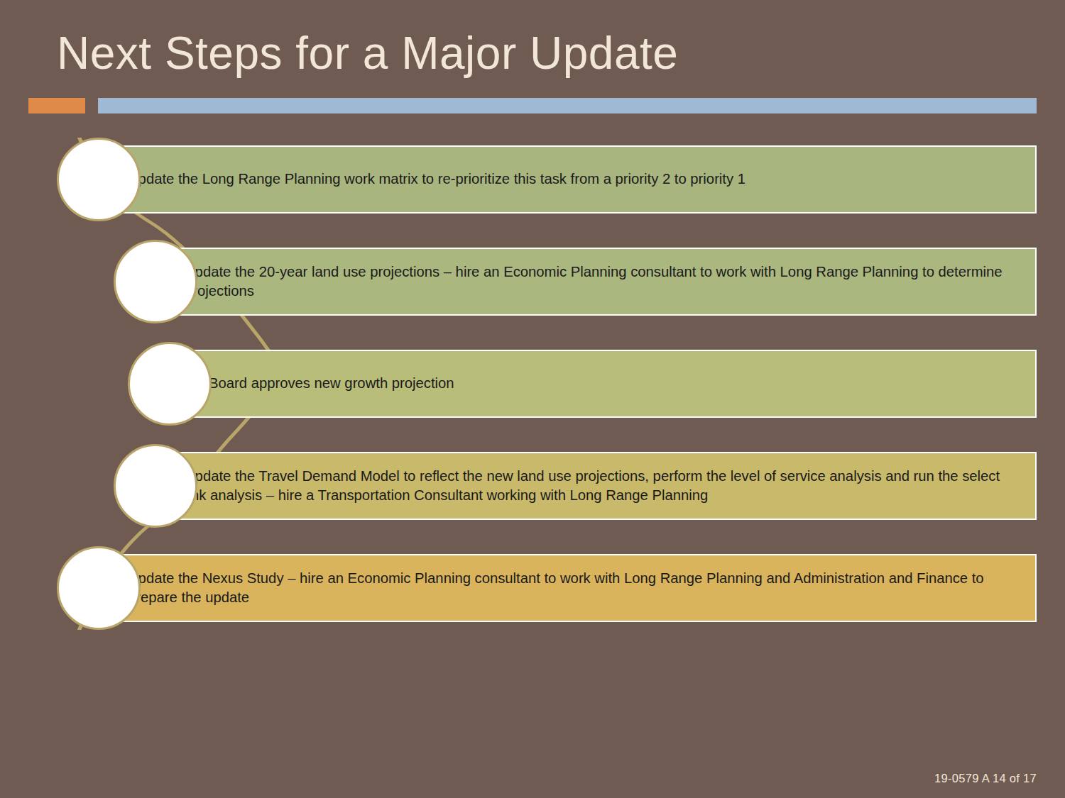Next Steps for a Major Update
Update the Long Range Planning work matrix to re-prioritize this task from a priority 2 to priority 1
Update the 20-year land use projections – hire an Economic Planning consultant to work with Long Range Planning to determine projections
Board approves new growth projection
Update the Travel Demand Model to reflect the new land use projections, perform the level of service analysis and run the select link analysis – hire a Transportation Consultant working with Long Range Planning
Update the Nexus Study – hire an Economic Planning consultant to work with Long Range Planning and Administration and Finance to prepare the update
19-0579 A 14 of 17